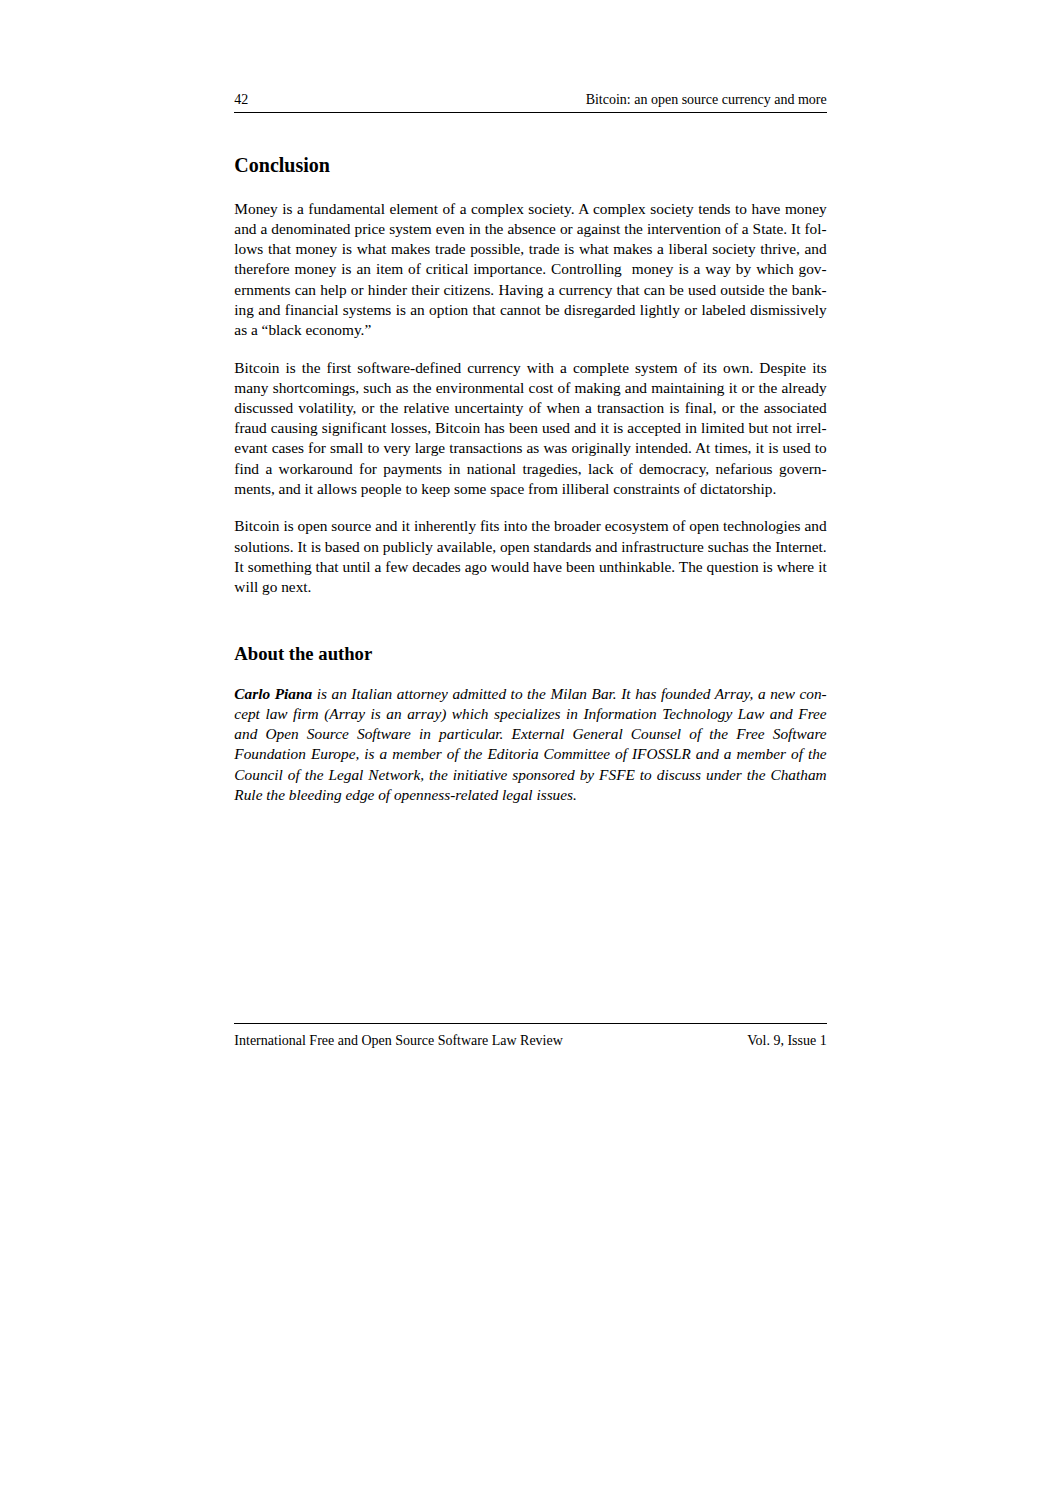42 Bitcoin: an open source currency and more
Conclusion
Money is a fundamental element of a complex society. A complex society tends to have money and a denominated price system even in the absence or against the intervention of a State. It follows that money is what makes trade possible, trade is what makes a liberal society thrive, and therefore money is an item of critical importance. Controlling money is a way by which governments can help or hinder their citizens. Having a currency that can be used outside the banking and financial systems is an option that cannot be disregarded lightly or labeled dismissively as a “black economy.”
Bitcoin is the first software-defined currency with a complete system of its own. Despite its many shortcomings, such as the environmental cost of making and maintaining it or the already discussed volatility, or the relative uncertainty of when a transaction is final, or the associated fraud causing significant losses, Bitcoin has been used and it is accepted in limited but not irrelevant cases for small to very large transactions as was originally intended. At times, it is used to find a workaround for payments in national tragedies, lack of democracy, nefarious governments, and it allows people to keep some space from illiberal constraints of dictatorship.
Bitcoin is open source and it inherently fits into the broader ecosystem of open technologies and solutions. It is based on publicly available, open standards and infrastructure suchas the Internet. It something that until a few decades ago would have been unthinkable. The question is where it will go next.
About the author
Carlo Piana is an Italian attorney admitted to the Milan Bar. It has founded Array, a new concept law firm (Array is an array) which specializes in Information Technology Law and Free and Open Source Software in particular. External General Counsel of the Free Software Foundation Europe, is a member of the Editoria Committee of IFOSSLR and a member of the Council of the Legal Network, the initiative sponsored by FSFE to discuss under the Chatham Rule the bleeding edge of openness-related legal issues.
International Free and Open Source Software Law Review Vol. 9, Issue 1